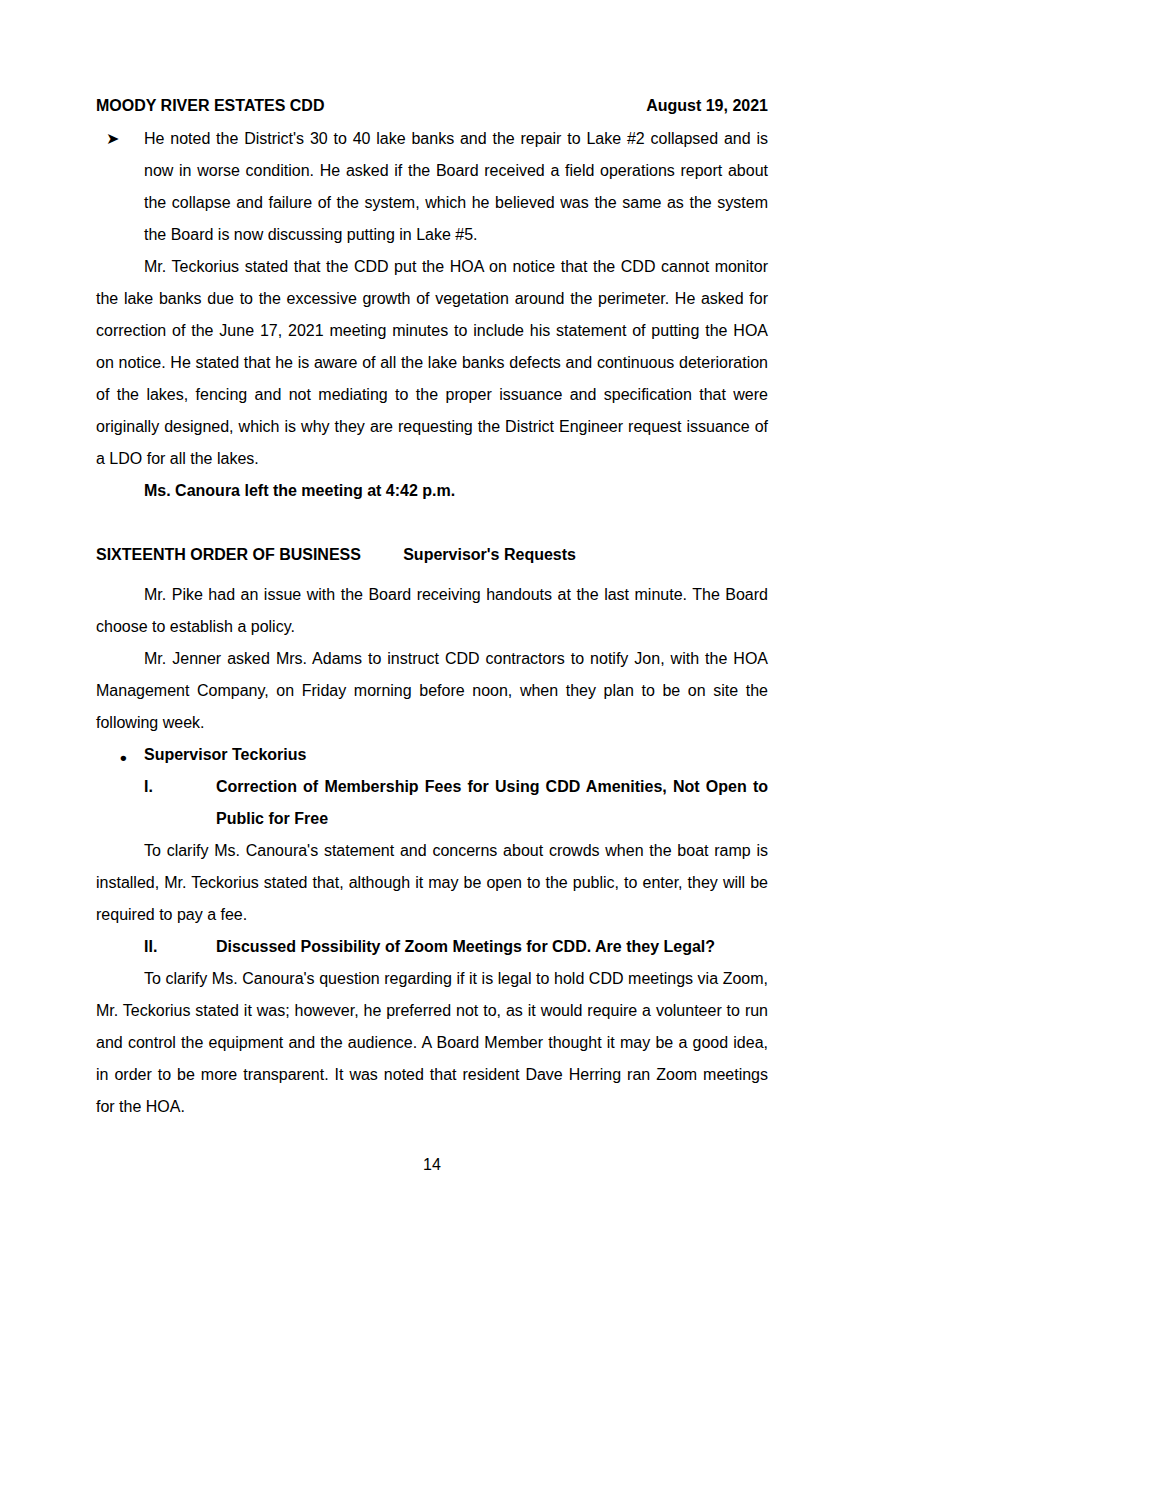MOODY RIVER ESTATES CDD August 19, 2021
He noted the District's 30 to 40 lake banks and the repair to Lake #2 collapsed and is now in worse condition. He asked if the Board received a field operations report about the collapse and failure of the system, which he believed was the same as the system the Board is now discussing putting in Lake #5.
Mr. Teckorius stated that the CDD put the HOA on notice that the CDD cannot monitor the lake banks due to the excessive growth of vegetation around the perimeter. He asked for correction of the June 17, 2021 meeting minutes to include his statement of putting the HOA on notice. He stated that he is aware of all the lake banks defects and continuous deterioration of the lakes, fencing and not mediating to the proper issuance and specification that were originally designed, which is why they are requesting the District Engineer request issuance of a LDO for all the lakes.
Ms. Canoura left the meeting at 4:42 p.m.
SIXTEENTH ORDER OF BUSINESS Supervisor's Requests
Mr. Pike had an issue with the Board receiving handouts at the last minute. The Board choose to establish a policy.
Mr. Jenner asked Mrs. Adams to instruct CDD contractors to notify Jon, with the HOA Management Company, on Friday morning before noon, when they plan to be on site the following week.
Supervisor Teckorius
I. Correction of Membership Fees for Using CDD Amenities, Not Open to Public for Free
To clarify Ms. Canoura's statement and concerns about crowds when the boat ramp is installed, Mr. Teckorius stated that, although it may be open to the public, to enter, they will be required to pay a fee.
II. Discussed Possibility of Zoom Meetings for CDD. Are they Legal?
To clarify Ms. Canoura's question regarding if it is legal to hold CDD meetings via Zoom, Mr. Teckorius stated it was; however, he preferred not to, as it would require a volunteer to run and control the equipment and the audience. A Board Member thought it may be a good idea, in order to be more transparent. It was noted that resident Dave Herring ran Zoom meetings for the HOA.
14